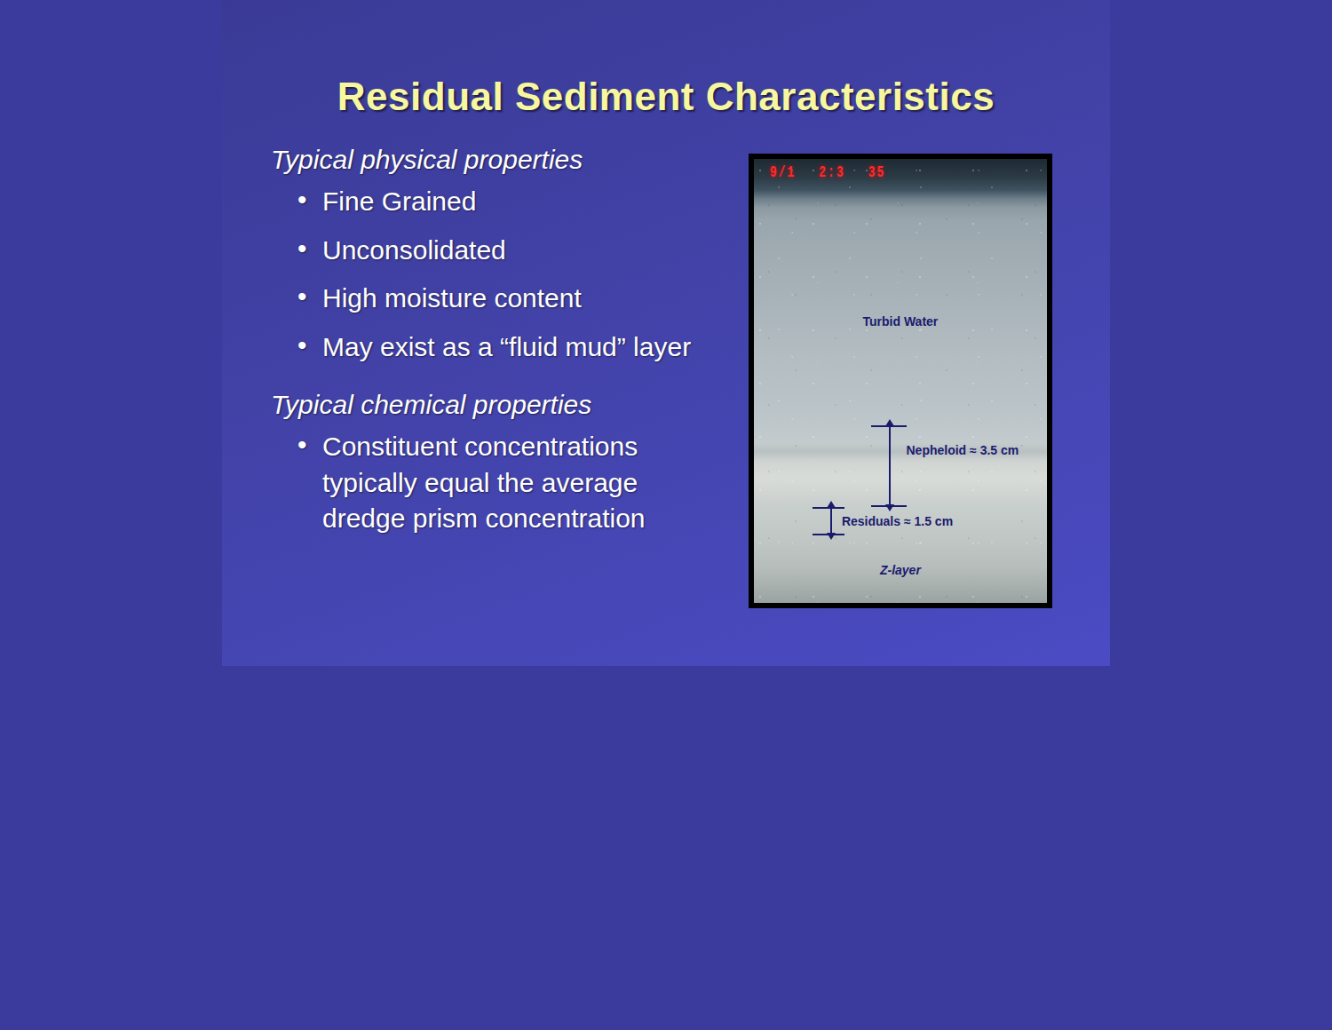Residual Sediment Characteristics
Typical physical properties
Fine Grained
Unconsolidated
High moisture content
May exist as a “fluid mud” layer
Typical chemical properties
Constituent concentrations typically equal the average dredge prism concentration
9/12:335
Turbid Water
Nepheloid ≈ 3.5 cm
Residuals ≈ 1.5 cm
Z-layer